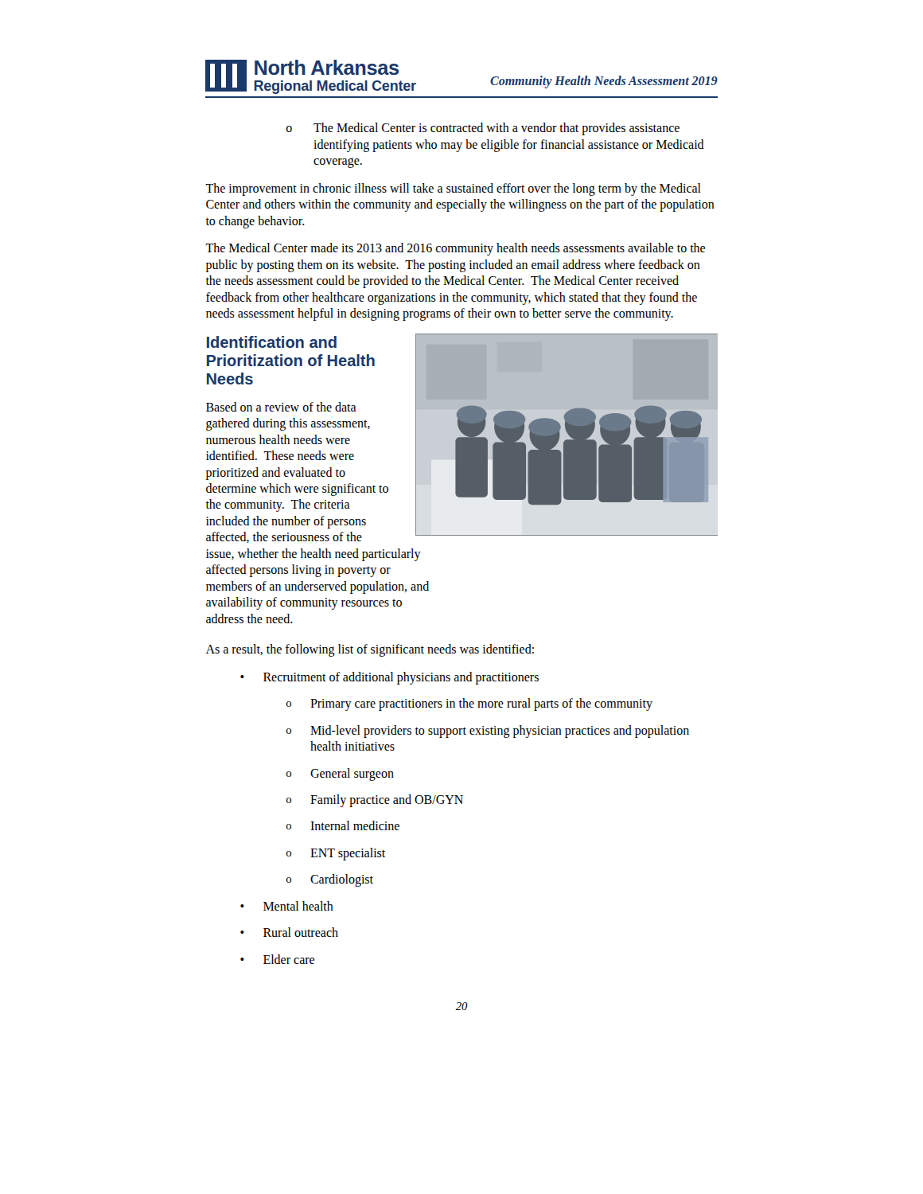North Arkansas
Regional Medical Center
Community Health Needs Assessment 2019
o The Medical Center is contracted with a vendor that provides assistance identifying patients who may be eligible for financial assistance or Medicaid coverage.
The improvement in chronic illness will take a sustained effort over the long term by the Medical Center and others within the community and especially the willingness on the part of the population to change behavior.
The Medical Center made its 2013 and 2016 community health needs assessments available to the public by posting them on its website. The posting included an email address where feedback on the needs assessment could be provided to the Medical Center. The Medical Center received feedback from other healthcare organizations in the community, which stated that they found the needs assessment helpful in designing programs of their own to better serve the community.
Identification and Prioritization of Health Needs
Based on a review of the data gathered during this assessment, numerous health needs were identified. These needs were prioritized and evaluated to determine which were significant to the community. The criteria included the number of persons affected, the seriousness of the issue, whether the health need particularly affected persons living in poverty or members of an underserved population, and availability of community resources to address the need.
As a result, the following list of significant needs was identified:
Recruitment of additional physicians and practitioners
Primary care practitioners in the more rural parts of the community
Mid-level providers to support existing physician practices and population health initiatives
General surgeon
Family practice and OB/GYN
Internal medicine
ENT specialist
Cardiologist
Mental health
Rural outreach
Elder care
20